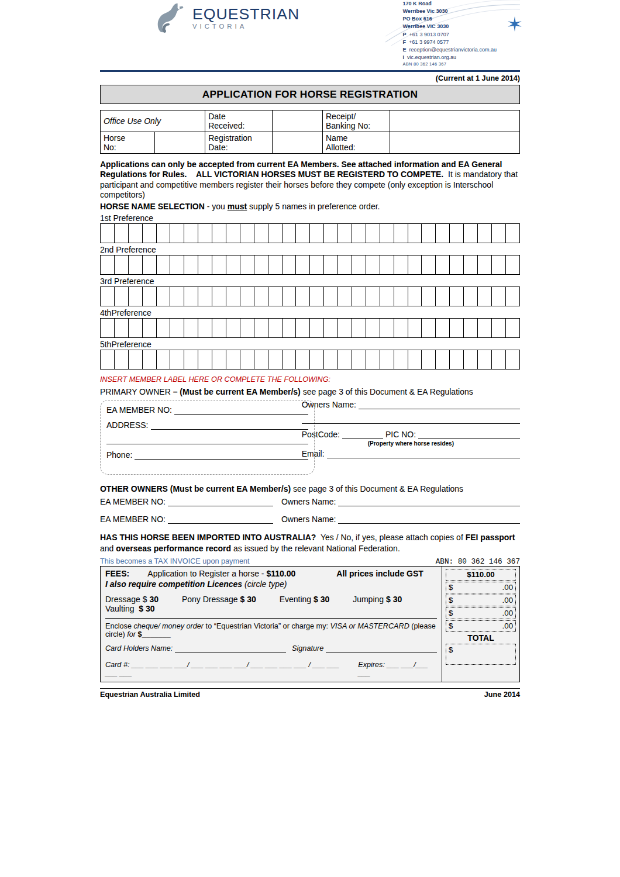EQUESTRIAN
VICTORIA
170 K Road
Werribee Vic 3030
PO Box 616
Werribee VIC 3030
P +61 3 9013 0707
F +61 3 9974 0577
E reception@equestrianvictoria.com.au
I vic.equestrian.org.au
ABN 80 362 146 367
(Current at 1 June 2014)
APPLICATION FOR HORSE REGISTRATION
| Office Use Only | Date Received: | | Receipt/ Banking No: | |
| Horse No: | | Registration Date: | | Name Allotted: | |
Applications can only be accepted from current EA Members. See attached information and EA General Regulations for Rules. ALL VICTORIAN HORSES MUST BE REGISTERD TO COMPETE. It is mandatory that participant and competitive members register their horses before they compete (only exception is Interschool competitors)
HORSE NAME SELECTION - you must supply 5 names in preference order.
1st Preference
2nd Preference
3rd Preference
4thPreference
5thPreference
INSERT MEMBER LABEL HERE OR COMPLETE THE FOLLOWING:
PRIMARY OWNER – (Must be current EA Member/s) see page 3 of this Document & EA Regulations
EA MEMBER NO:
ADDRESS:
Phone:
Owners Name:
PostCode: PIC NO:
(Property where horse resides)
Email:
OTHER OWNERS (Must be current EA Member/s) see page 3 of this Document & EA Regulations
EA MEMBER NO: Owners Name:
EA MEMBER NO: Owners Name:
HAS THIS HORSE BEEN IMPORTED INTO AUSTRALIA? Yes / No, if yes, please attach copies of FEI passport and overseas performance record as issued by the relevant National Federation.
This becomes a TAX INVOICE upon payment ABN: 80 362 146 367
FEES: Application to Register a horse - $110.00 All prices include GST
I also require competition Licences (circle type)
Dressage $ 30 Pony Dressage $ 30 Eventing $ 30 Jumping $ 30 Vaulting $ 30
Enclose cheque/ money order to “Equestrian Victoria” or charge my: VISA or MASTERCARD (please circle) for $_______
Card Holders Name: Signature
Card #: ___ ___ ___ ___/ ___ ___ ___ ___/ ___ ___ ___ ___ / ___ ___ ___ ___ Expires: ___ ___/___ ___
$110.00
$.00
$.00
$.00
$.00
TOTAL
$
Equestrian Australia Limited June 2014